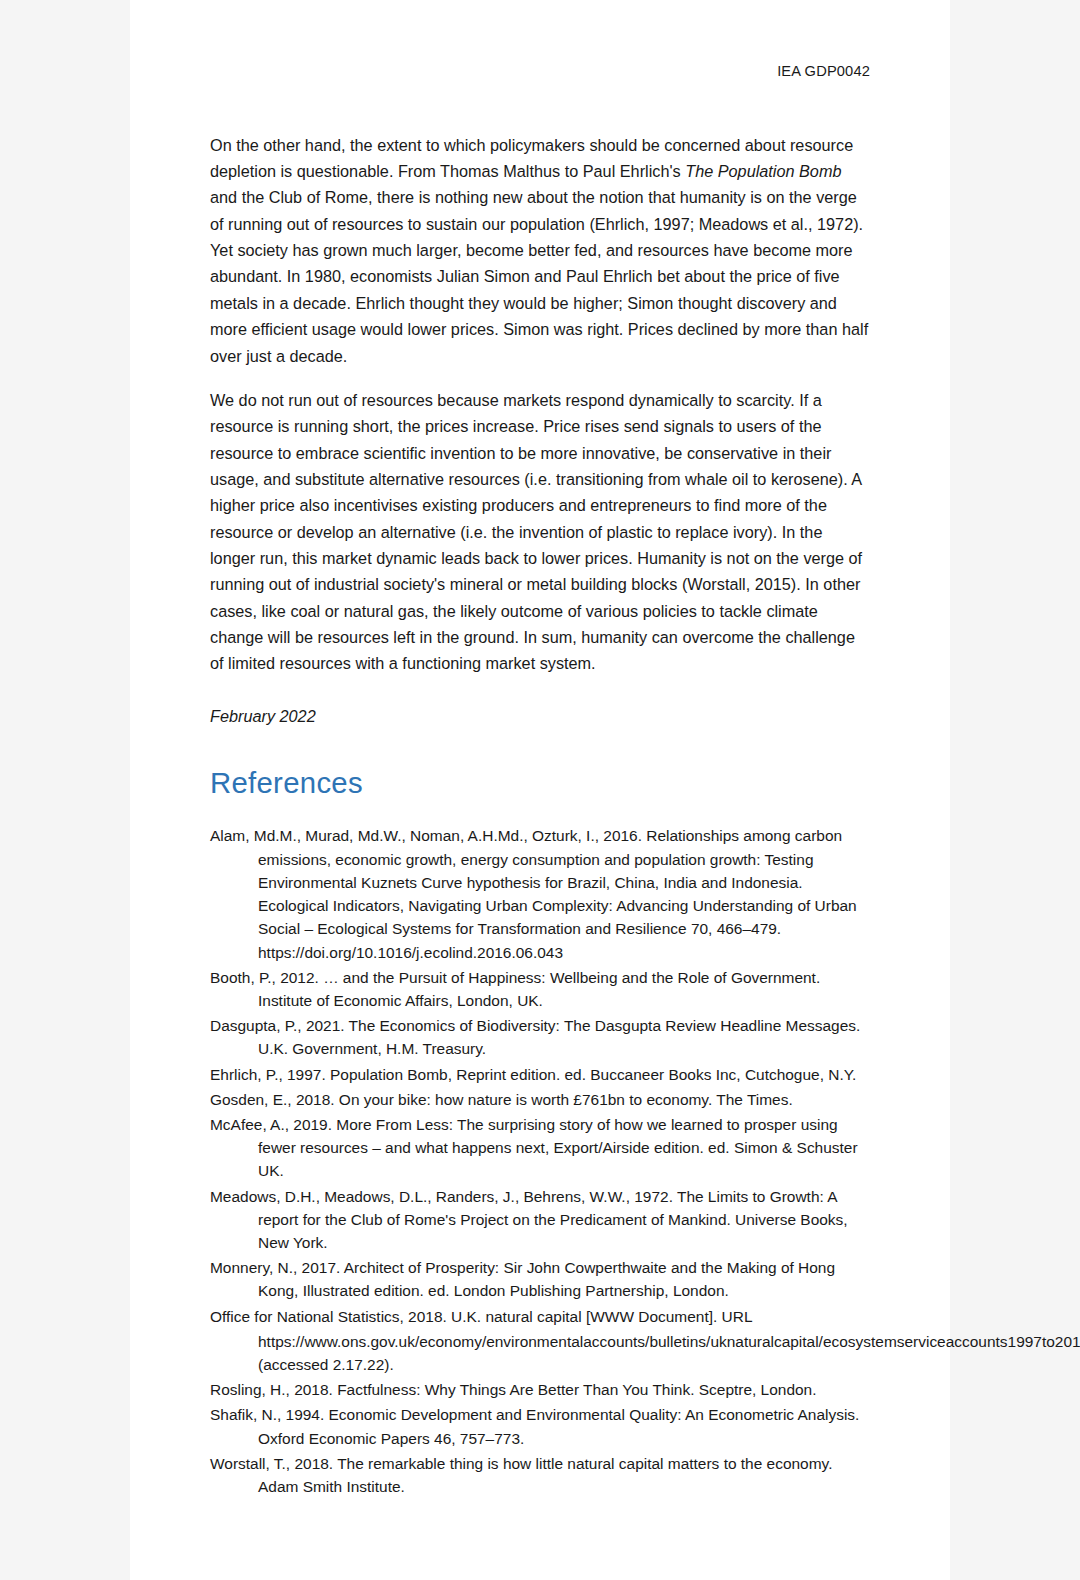IEA GDP0042
On the other hand, the extent to which policymakers should be concerned about resource depletion is questionable. From Thomas Malthus to Paul Ehrlich's The Population Bomb and the Club of Rome, there is nothing new about the notion that humanity is on the verge of running out of resources to sustain our population (Ehrlich, 1997; Meadows et al., 1972). Yet society has grown much larger, become better fed, and resources have become more abundant. In 1980, economists Julian Simon and Paul Ehrlich bet about the price of five metals in a decade. Ehrlich thought they would be higher; Simon thought discovery and more efficient usage would lower prices. Simon was right. Prices declined by more than half over just a decade.
We do not run out of resources because markets respond dynamically to scarcity. If a resource is running short, the prices increase. Price rises send signals to users of the resource to embrace scientific invention to be more innovative, be conservative in their usage, and substitute alternative resources (i.e. transitioning from whale oil to kerosene). A higher price also incentivises existing producers and entrepreneurs to find more of the resource or develop an alternative (i.e. the invention of plastic to replace ivory). In the longer run, this market dynamic leads back to lower prices. Humanity is not on the verge of running out of industrial society's mineral or metal building blocks (Worstall, 2015). In other cases, like coal or natural gas, the likely outcome of various policies to tackle climate change will be resources left in the ground. In sum, humanity can overcome the challenge of limited resources with a functioning market system.
February 2022
References
Alam, Md.M., Murad, Md.W., Noman, A.H.Md., Ozturk, I., 2016. Relationships among carbon emissions, economic growth, energy consumption and population growth: Testing Environmental Kuznets Curve hypothesis for Brazil, China, India and Indonesia. Ecological Indicators, Navigating Urban Complexity: Advancing Understanding of Urban Social – Ecological Systems for Transformation and Resilience 70, 466–479. https://doi.org/10.1016/j.ecolind.2016.06.043
Booth, P., 2012. … and the Pursuit of Happiness: Wellbeing and the Role of Government. Institute of Economic Affairs, London, UK.
Dasgupta, P., 2021. The Economics of Biodiversity: The Dasgupta Review Headline Messages. U.K. Government, H.M. Treasury.
Ehrlich, P., 1997. Population Bomb, Reprint edition. ed. Buccaneer Books Inc, Cutchogue, N.Y.
Gosden, E., 2018. On your bike: how nature is worth £761bn to economy. The Times.
McAfee, A., 2019. More From Less: The surprising story of how we learned to prosper using fewer resources – and what happens next, Export/Airside edition. ed. Simon & Schuster UK.
Meadows, D.H., Meadows, D.L., Randers, J., Behrens, W.W., 1972. The Limits to Growth: A report for the Club of Rome's Project on the Predicament of Mankind. Universe Books, New York.
Monnery, N., 2017. Architect of Prosperity: Sir John Cowperthwaite and the Making of Hong Kong, Illustrated edition. ed. London Publishing Partnership, London.
Office for National Statistics, 2018. U.K. natural capital [WWW Document]. URL
https://www.ons.gov.uk/economy/environmentalaccounts/bulletins/uknaturalcapital/ecosystemserviceaccounts1997to2015 (accessed 2.17.22).
Rosling, H., 2018. Factfulness: Why Things Are Better Than You Think. Sceptre, London.
Shafik, N., 1994. Economic Development and Environmental Quality: An Econometric Analysis. Oxford Economic Papers 46, 757–773.
Worstall, T., 2018. The remarkable thing is how little natural capital matters to the economy. Adam Smith Institute.